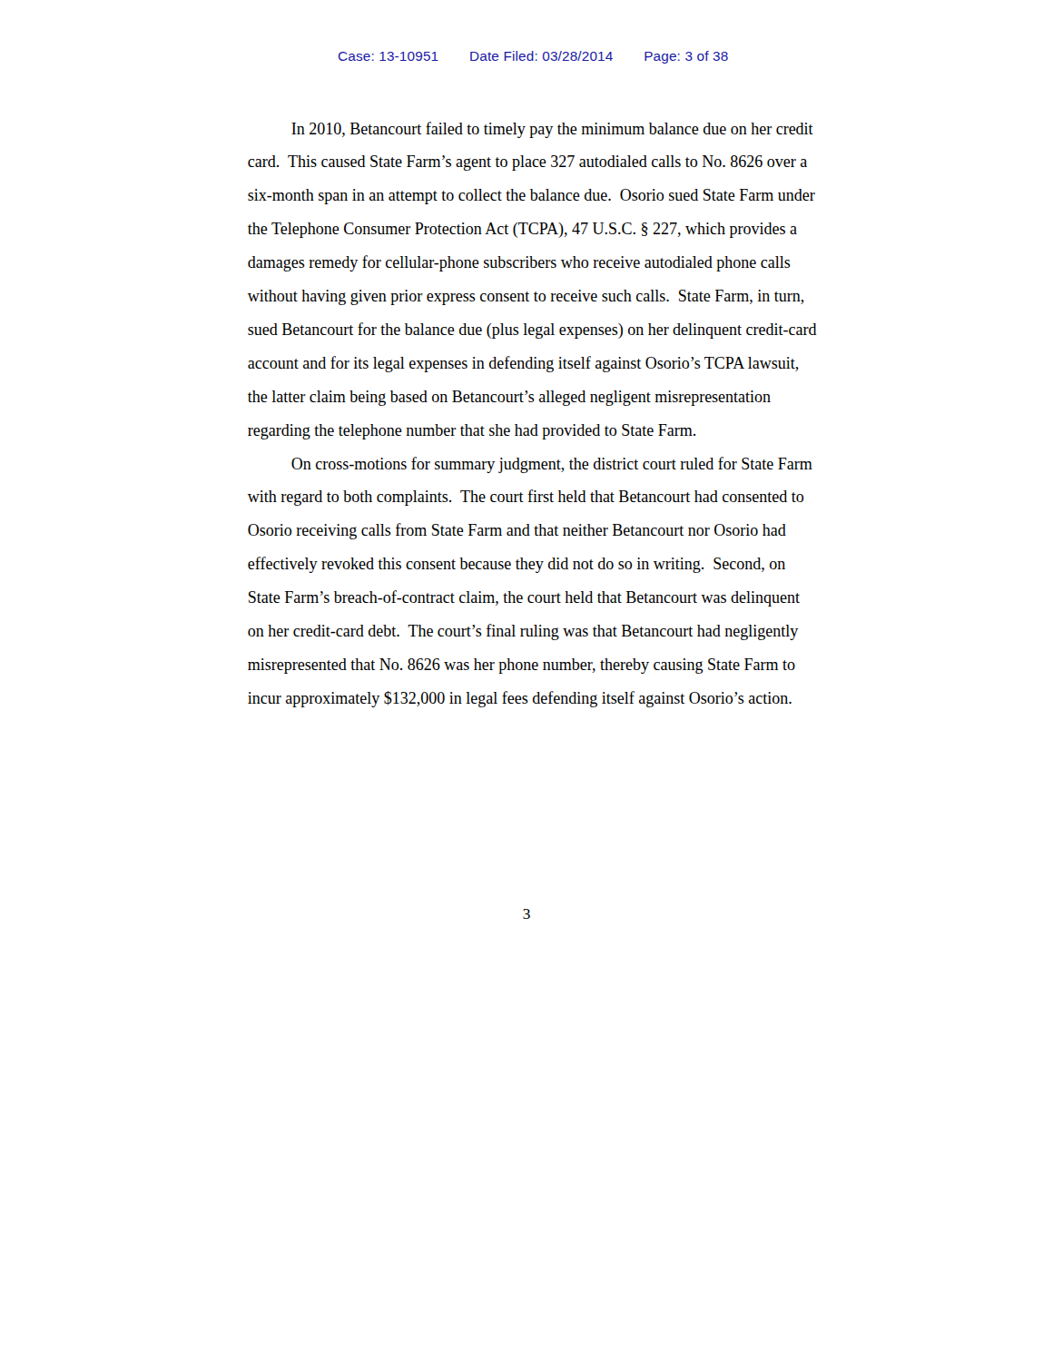Case: 13-10951 Date Filed: 03/28/2014 Page: 3 of 38
In 2010, Betancourt failed to timely pay the minimum balance due on her credit card. This caused State Farm’s agent to place 327 autodialed calls to No. 8626 over a six-month span in an attempt to collect the balance due. Osorio sued State Farm under the Telephone Consumer Protection Act (TCPA), 47 U.S.C. § 227, which provides a damages remedy for cellular-phone subscribers who receive autodialed phone calls without having given prior express consent to receive such calls. State Farm, in turn, sued Betancourt for the balance due (plus legal expenses) on her delinquent credit-card account and for its legal expenses in defending itself against Osorio’s TCPA lawsuit, the latter claim being based on Betancourt’s alleged negligent misrepresentation regarding the telephone number that she had provided to State Farm.
On cross-motions for summary judgment, the district court ruled for State Farm with regard to both complaints. The court first held that Betancourt had consented to Osorio receiving calls from State Farm and that neither Betancourt nor Osorio had effectively revoked this consent because they did not do so in writing. Second, on State Farm’s breach-of-contract claim, the court held that Betancourt was delinquent on her credit-card debt. The court’s final ruling was that Betancourt had negligently misrepresented that No. 8626 was her phone number, thereby causing State Farm to incur approximately $132,000 in legal fees defending itself against Osorio’s action.
3